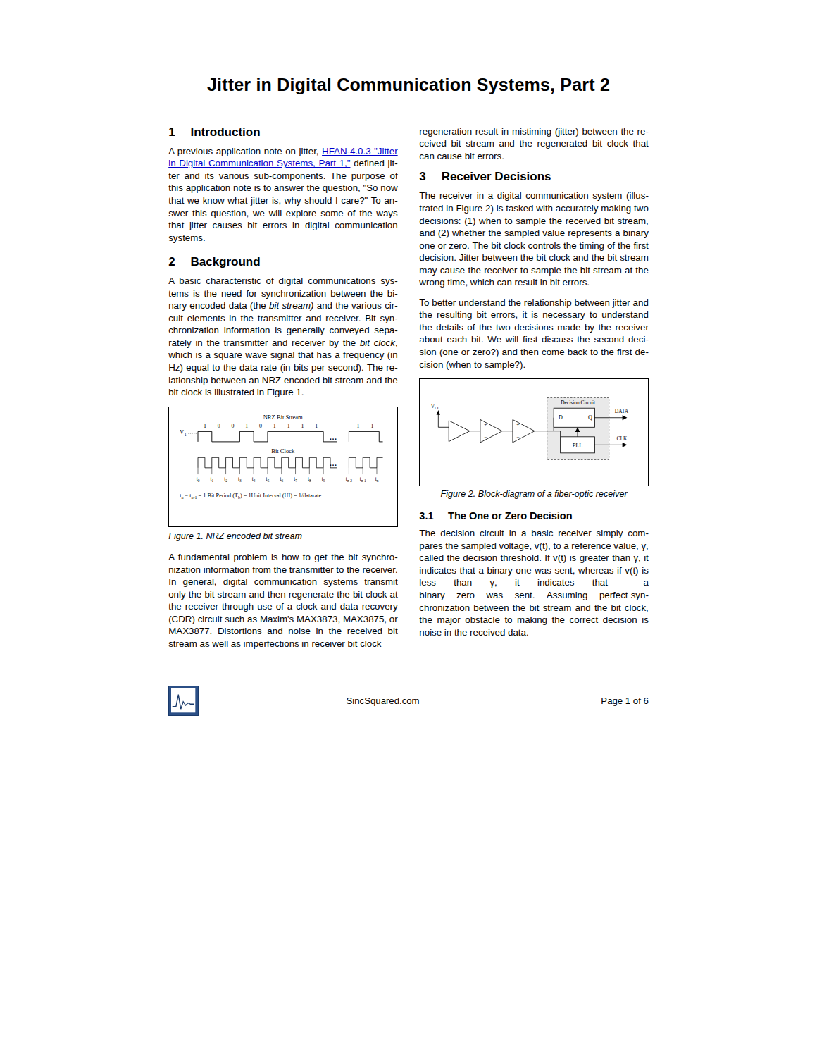Jitter in Digital Communication Systems, Part 2
1 Introduction
A previous application note on jitter, HFAN-4.0.3 "Jitter in Digital Communication Systems, Part 1," defined jitter and its various sub-components. The purpose of this application note is to answer the question, "So now that we know what jitter is, why should I care?" To answer this question, we will explore some of the ways that jitter causes bit errors in digital communication systems.
2 Background
A basic characteristic of digital communications systems is the need for synchronization between the binary encoded data (the bit stream) and the various circuit elements in the transmitter and receiver. Bit synchronization information is generally conveyed separately in the transmitter and receiver by the bit clock, which is a square wave signal that has a frequency (in Hz) equal to the data rate (in bits per second). The relationship between an NRZ encoded bit stream and the bit clock is illustrated in Figure 1.
NRZ Bit Stream 1 0 0 1 0 1 1 1 1 1 1 V 1 … Bit Clock … t0 t1 t2 t3 t4 t5 t6 t7 t8 t9 tn-2 tn-1 tn tn − tn-1 = 1 Bit Period (Tb) = 1Unit Interval (UI) = 1/datarate
Figure 1. NRZ encoded bit stream
A fundamental problem is how to get the bit synchronization information from the transmitter to the receiver. In general, digital communication systems transmit only the bit stream and then regenerate the bit clock at the receiver through use of a clock and data recovery (CDR) circuit such as Maxim's MAX3873, MAX3875, or MAX3877. Distortions and noise in the received bit stream as well as imperfections in receiver bit clock
regeneration result in mistiming (jitter) between the received bit stream and the regenerated bit clock that can cause bit errors.
3 Receiver Decisions
The receiver in a digital communication system (illustrated in Figure 2) is tasked with accurately making two decisions: (1) when to sample the received bit stream, and (2) whether the sampled value represents a binary one or zero. The bit clock controls the timing of the first decision. Jitter between the bit clock and the bit stream may cause the receiver to sample the bit stream at the wrong time, which can result in bit errors.
To better understand the relationship between jitter and the resulting bit errors, it is necessary to understand the details of the two decisions made by the receiver about each bit. We will first discuss the second decision (one or zero?) and then come back to the first decision (when to sample?).
VCC + − + − Decision Circuit D Q PLL DATA CLK
Figure 2. Block-diagram of a fiber-optic receiver
3.1 The One or Zero Decision
The decision circuit in a basic receiver simply compares the sampled voltage, v(t), to a reference value, γ, called the decision threshold. If v(t) is greater than γ, it indicates that a binary one was sent, whereas if v(t) is less than γ, it indicates that a binary zero was sent. Assuming perfect synchronization between the bit stream and the bit clock, the major obstacle to making the correct decision is noise in the received data.
SincSquared.com
Page 1 of 6